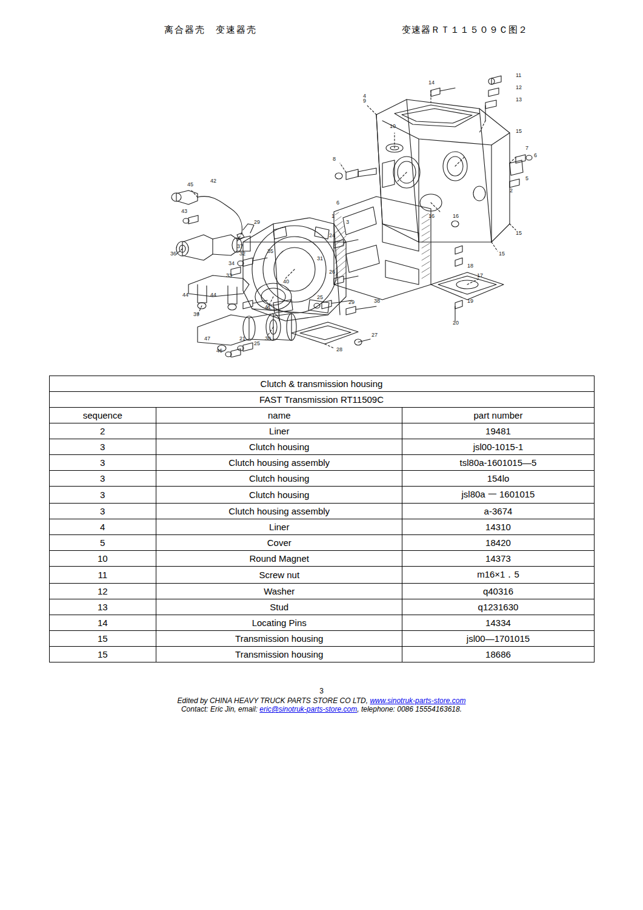离合器壳　变速器壳 变速器ＲＴ１１５０９Ｃ图２
11 12 13 14 10 9 8 7 6 5 2 15 15 15 18 17 19 20 4 24 26 25 29 38 28 27 30 25 21 22 23 46 41 40 32 34 33 35 29 1 3 6 39 44 44 37 36 43 45 42 47 45 31 16 16
| Clutch & transmission housing |
| FAST Transmission RT11509C |
| sequence | name | part number |
| 2 | Liner | 19481 |
| 3 | Clutch housing | jsl00-1015-1 |
| 3 | Clutch housing assembly | tsl80a-1601015—5 |
| 3 | Clutch housing | 154lo |
| 3 | Clutch housing | jsl80a 一 1601015 |
| 3 | Clutch housing assembly | a-3674 |
| 4 | Liner | 14310 |
| 5 | Cover | 18420 |
| 10 | Round Magnet | 14373 |
| 11 | Screw nut | m16×1．5 |
| 12 | Washer | q40316 |
| 13 | Stud | q1231630 |
| 14 | Locating Pins | 14334 |
| 15 | Transmission housing | jsl00—1701015 |
| 15 | Transmission housing | 18686 |
3
Edited by CHINA HEAVY TRUCK PARTS STORE CO LTD, www.sinotruk-parts-store.com
Contact: Eric Jin, email: eric@sinotruk-parts-store.com, telephone: 0086 15554163618.